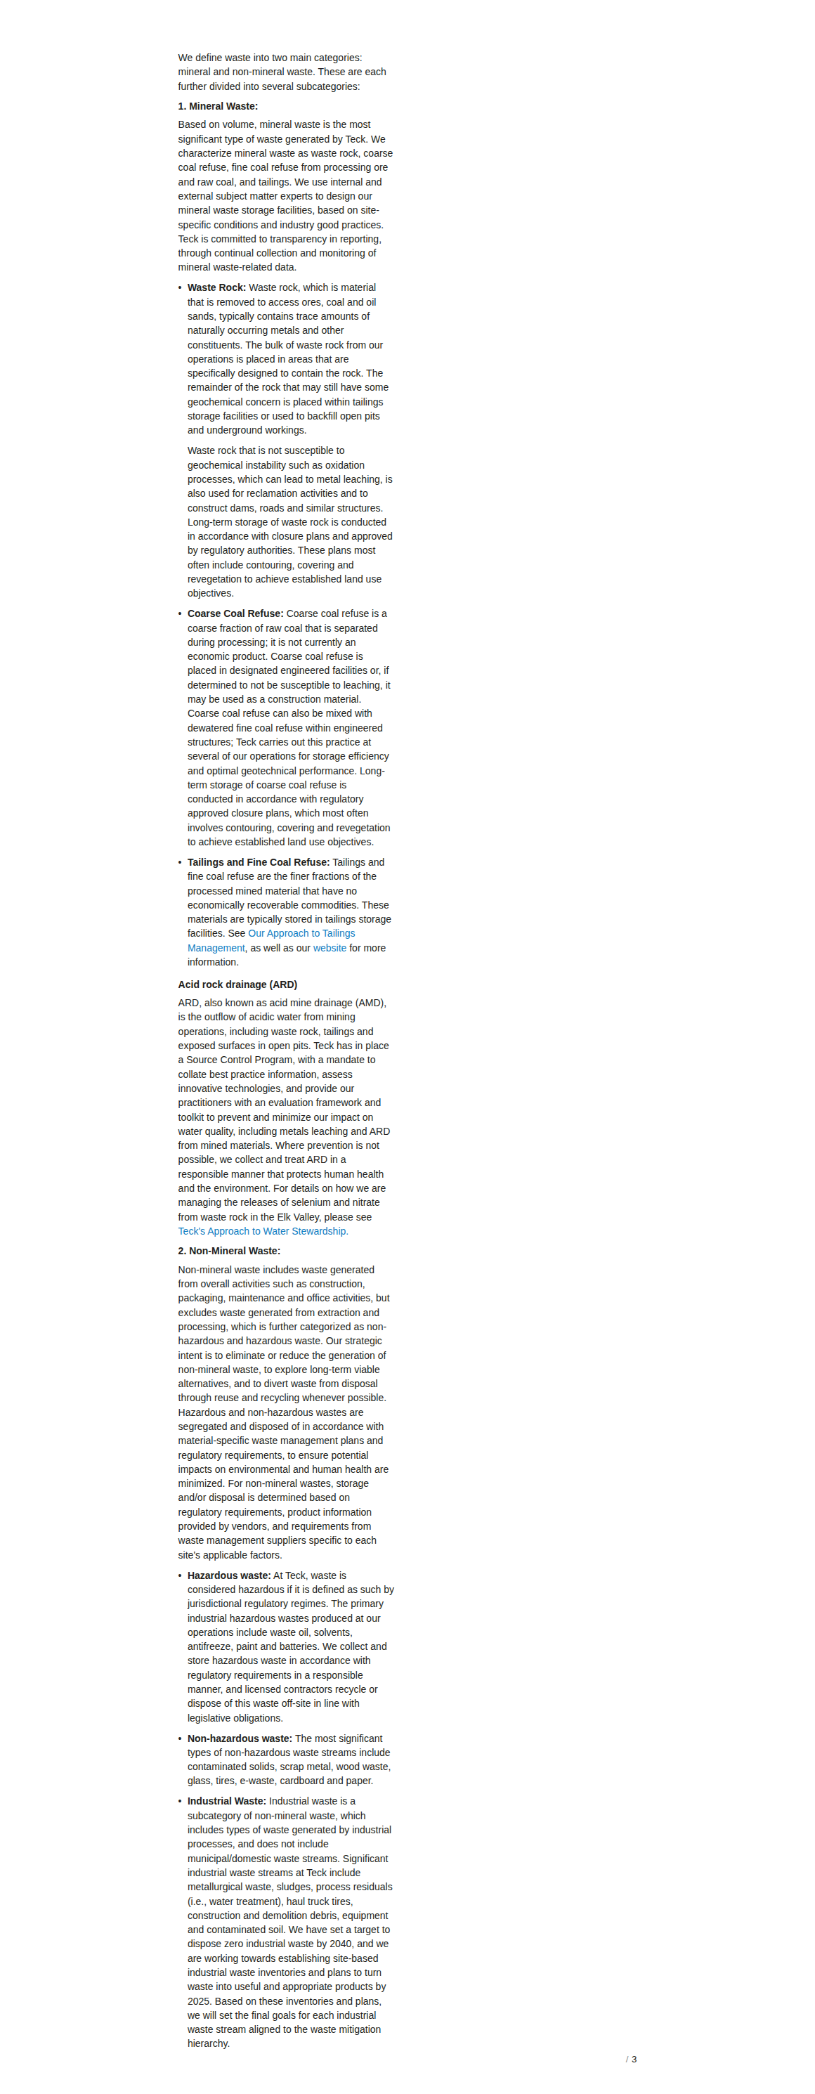We define waste into two main categories: mineral and non-mineral waste. These are each further divided into several subcategories:
1. Mineral Waste:
Based on volume, mineral waste is the most significant type of waste generated by Teck. We characterize mineral waste as waste rock, coarse coal refuse, fine coal refuse from processing ore and raw coal, and tailings. We use internal and external subject matter experts to design our mineral waste storage facilities, based on site-specific conditions and industry good practices. Teck is committed to transparency in reporting, through continual collection and monitoring of mineral waste-related data.
Waste Rock: Waste rock, which is material that is removed to access ores, coal and oil sands, typically contains trace amounts of naturally occurring metals and other constituents. The bulk of waste rock from our operations is placed in areas that are specifically designed to contain the rock. The remainder of the rock that may still have some geochemical concern is placed within tailings storage facilities or used to backfill open pits and underground workings.
Waste rock that is not susceptible to geochemical instability such as oxidation processes, which can lead to metal leaching, is also used for reclamation activities and to construct dams, roads and similar structures. Long-term storage of waste rock is conducted in accordance with closure plans and approved by regulatory authorities. These plans most often include contouring, covering and revegetation to achieve established land use objectives.
Coarse Coal Refuse: Coarse coal refuse is a coarse fraction of raw coal that is separated during processing; it is not currently an economic product. Coarse coal refuse is placed in designated engineered facilities or, if determined to not be susceptible to leaching, it may be used as a construction material. Coarse coal refuse can also be mixed with dewatered fine coal refuse within engineered structures; Teck carries out this practice at several of our operations for storage efficiency and optimal geotechnical performance. Long-term storage of coarse coal refuse is conducted in accordance with regulatory approved closure plans, which most often involves contouring, covering and revegetation to achieve established land use objectives.
Tailings and Fine Coal Refuse: Tailings and fine coal refuse are the finer fractions of the processed mined material that have no economically recoverable commodities. These materials are typically stored in tailings storage facilities. See Our Approach to Tailings Management, as well as our website for more information.
Acid rock drainage (ARD)
ARD, also known as acid mine drainage (AMD), is the outflow of acidic water from mining operations, including waste rock, tailings and exposed surfaces in open pits. Teck has in place a Source Control Program, with a mandate to collate best practice information, assess innovative technologies, and provide our practitioners with an evaluation framework and toolkit to prevent and minimize our impact on water quality, including metals leaching and ARD from mined materials. Where prevention is not possible, we collect and treat ARD in a responsible manner that protects human health and the environment. For details on how we are managing the releases of selenium and nitrate from waste rock in the Elk Valley, please see Teck's Approach to Water Stewardship.
2. Non-Mineral Waste:
Non-mineral waste includes waste generated from overall activities such as construction, packaging, maintenance and office activities, but excludes waste generated from extraction and processing, which is further categorized as non-hazardous and hazardous waste. Our strategic intent is to eliminate or reduce the generation of non-mineral waste, to explore long-term viable alternatives, and to divert waste from disposal through reuse and recycling whenever possible. Hazardous and non-hazardous wastes are segregated and disposed of in accordance with material-specific waste management plans and regulatory requirements, to ensure potential impacts on environmental and human health are minimized. For non-mineral wastes, storage and/or disposal is determined based on regulatory requirements, product information provided by vendors, and requirements from waste management suppliers specific to each site's applicable factors.
Hazardous waste: At Teck, waste is considered hazardous if it is defined as such by jurisdictional regulatory regimes. The primary industrial hazardous wastes produced at our operations include waste oil, solvents, antifreeze, paint and batteries. We collect and store hazardous waste in accordance with regulatory requirements in a responsible manner, and licensed contractors recycle or dispose of this waste off-site in line with legislative obligations.
Non-hazardous waste: The most significant types of non-hazardous waste streams include contaminated solids, scrap metal, wood waste, glass, tires, e-waste, cardboard and paper.
Industrial Waste: Industrial waste is a subcategory of non-mineral waste, which includes types of waste generated by industrial processes, and does not include municipal/domestic waste streams. Significant industrial waste streams at Teck include metallurgical waste, sludges, process residuals (i.e., water treatment), haul truck tires, construction and demolition debris, equipment and contaminated soil. We have set a target to dispose zero industrial waste by 2040, and we are working towards establishing site-based industrial waste inventories and plans to turn waste into useful and appropriate products by 2025. Based on these inventories and plans, we will set the final goals for each industrial waste stream aligned to the waste mitigation hierarchy.
/3